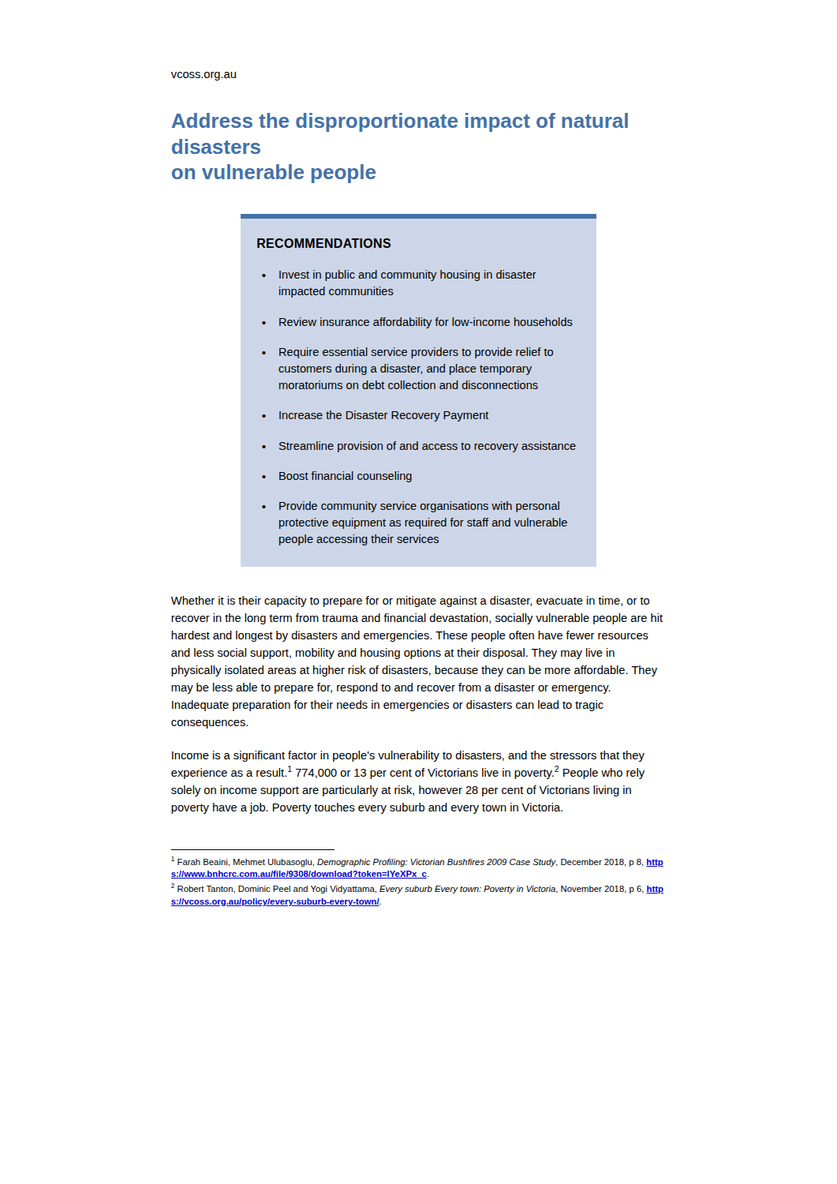vcoss.org.au
Address the disproportionate impact of natural disasters
on vulnerable people
RECOMMENDATIONS
Invest in public and community housing in disaster impacted communities
Review insurance affordability for low-income households
Require essential service providers to provide relief to customers during a disaster, and place temporary moratoriums on debt collection and disconnections
Increase the Disaster Recovery Payment
Streamline provision of and access to recovery assistance
Boost financial counseling
Provide community service organisations with personal protective equipment as required for staff and vulnerable people accessing their services
Whether it is their capacity to prepare for or mitigate against a disaster, evacuate in time, or to recover in the long term from trauma and financial devastation, socially vulnerable people are hit hardest and longest by disasters and emergencies. These people often have fewer resources and less social support, mobility and housing options at their disposal. They may live in physically isolated areas at higher risk of disasters, because they can be more affordable. They may be less able to prepare for, respond to and recover from a disaster or emergency. Inadequate preparation for their needs in emergencies or disasters can lead to tragic consequences.
Income is a significant factor in people's vulnerability to disasters, and the stressors that they experience as a result.1 774,000 or 13 per cent of Victorians live in poverty.2 People who rely solely on income support are particularly at risk, however 28 per cent of Victorians living in poverty have a job. Poverty touches every suburb and every town in Victoria.
1 Farah Beaini, Mehmet Ulubasoglu, Demographic Profiling: Victorian Bushfires 2009 Case Study, December 2018, p 8, https://www.bnhcrc.com.au/file/9308/download?token=lYeXPx_c.
2 Robert Tanton, Dominic Peel and Yogi Vidyattama, Every suburb Every town: Poverty in Victoria, November 2018, p 6, https://vcoss.org.au/policy/every-suburb-every-town/.